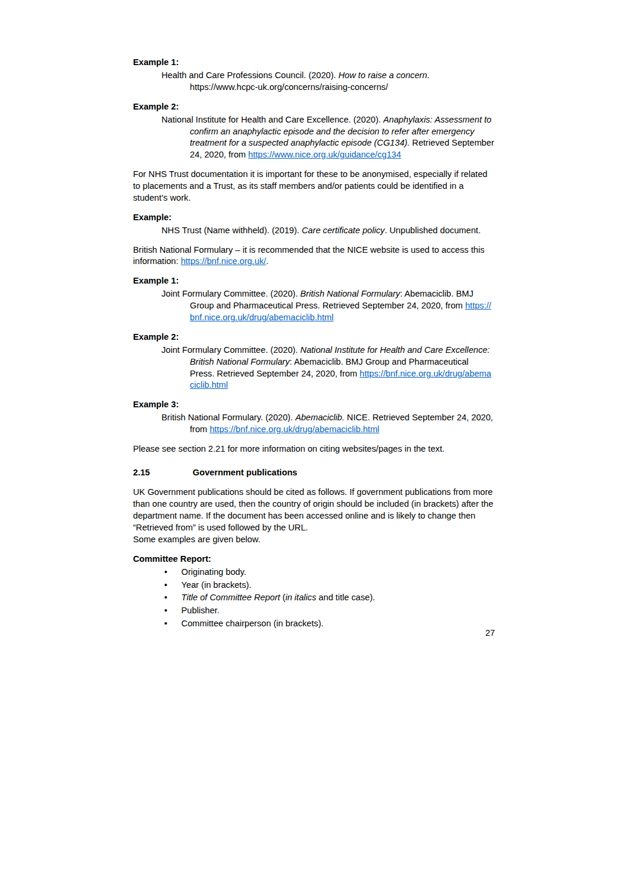Example 1:
Health and Care Professions Council. (2020). How to raise a concern. https://www.hcpc-uk.org/concerns/raising-concerns/
Example 2:
National Institute for Health and Care Excellence. (2020). Anaphylaxis: Assessment to confirm an anaphylactic episode and the decision to refer after emergency treatment for a suspected anaphylactic episode (CG134). Retrieved September 24, 2020, from https://www.nice.org.uk/guidance/cg134
For NHS Trust documentation it is important for these to be anonymised, especially if related to placements and a Trust, as its staff members and/or patients could be identified in a student’s work.
Example:
NHS Trust (Name withheld). (2019). Care certificate policy. Unpublished document.
British National Formulary – it is recommended that the NICE website is used to access this information: https://bnf.nice.org.uk/.
Example 1:
Joint Formulary Committee. (2020). British National Formulary: Abemaciclib. BMJ Group and Pharmaceutical Press. Retrieved September 24, 2020, from https://bnf.nice.org.uk/drug/abemaciclib.html
Example 2:
Joint Formulary Committee. (2020). National Institute for Health and Care Excellence: British National Formulary: Abemaciclib. BMJ Group and Pharmaceutical Press. Retrieved September 24, 2020, from https://bnf.nice.org.uk/drug/abemaciclib.html
Example 3:
British National Formulary. (2020). Abemaciclib. NICE. Retrieved September 24, 2020, from https://bnf.nice.org.uk/drug/abemaciclib.html
Please see section 2.21 for more information on citing websites/pages in the text.
2.15 Government publications
UK Government publications should be cited as follows. If government publications from more than one country are used, then the country of origin should be included (in brackets) after the department name. If the document has been accessed online and is likely to change then “Retrieved from” is used followed by the URL.
Some examples are given below.
Committee Report:
Originating body.
Year (in brackets).
Title of Committee Report (in italics and title case).
Publisher.
Committee chairperson (in brackets).
27